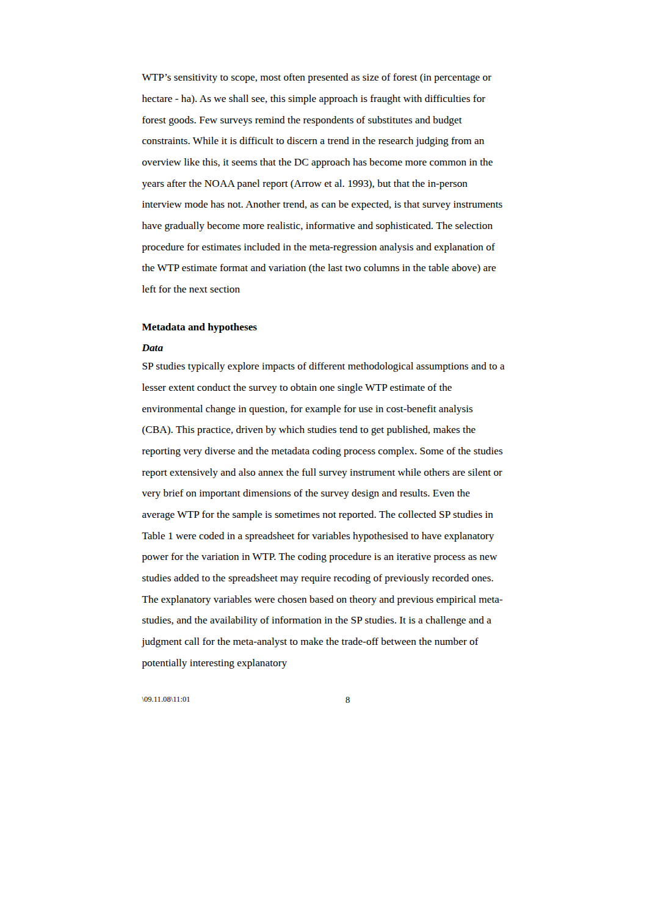WTP’s sensitivity to scope, most often presented as size of forest (in percentage or hectare - ha). As we shall see, this simple approach is fraught with difficulties for forest goods. Few surveys remind the respondents of substitutes and budget constraints. While it is difficult to discern a trend in the research judging from an overview like this, it seems that the DC approach has become more common in the years after the NOAA panel report (Arrow et al. 1993), but that the in-person interview mode has not. Another trend, as can be expected, is that survey instruments have gradually become more realistic, informative and sophisticated. The selection procedure for estimates included in the meta-regression analysis and explanation of the WTP estimate format and variation (the last two columns in the table above) are left for the next section
Metadata and hypotheses
Data
SP studies typically explore impacts of different methodological assumptions and to a lesser extent conduct the survey to obtain one single WTP estimate of the environmental change in question, for example for use in cost-benefit analysis (CBA). This practice, driven by which studies tend to get published, makes the reporting very diverse and the metadata coding process complex. Some of the studies report extensively and also annex the full survey instrument while others are silent or very brief on important dimensions of the survey design and results. Even the average WTP for the sample is sometimes not reported. The collected SP studies in Table 1 were coded in a spreadsheet for variables hypothesised to have explanatory power for the variation in WTP. The coding procedure is an iterative process as new studies added to the spreadsheet may require recoding of previously recorded ones. The explanatory variables were chosen based on theory and previous empirical meta-studies, and the availability of information in the SP studies. It is a challenge and a judgment call for the meta-analyst to make the trade-off between the number of potentially interesting explanatory
\09.11.08\11:01
8